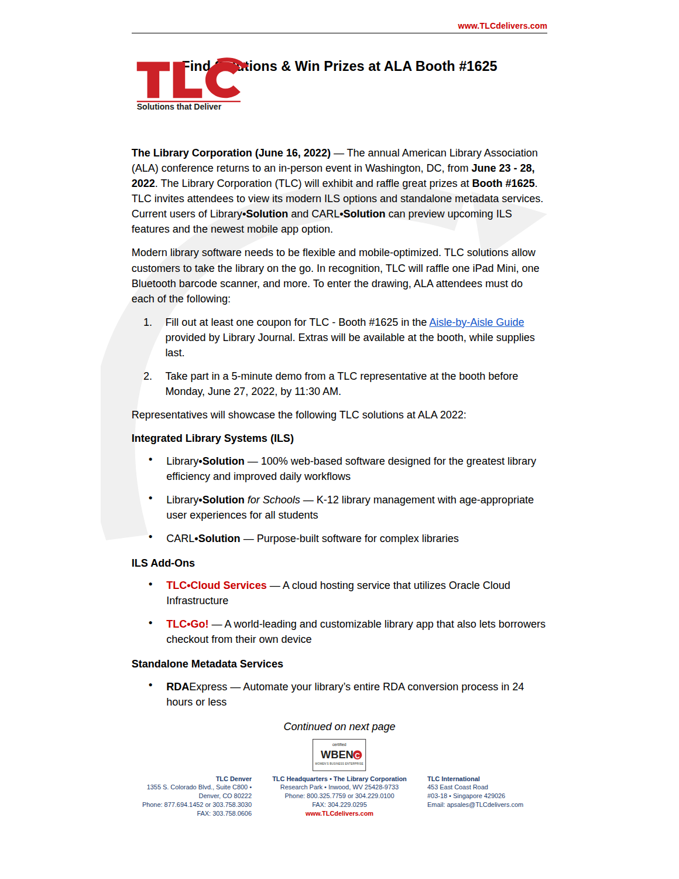www.TLCdelivers.com
Solutions that Deliver
Find Solutions & Win Prizes at ALA Booth #1625
The Library Corporation (June 16, 2022) — The annual American Library Association (ALA) conference returns to an in-person event in Washington, DC, from June 23 - 28, 2022. The Library Corporation (TLC) will exhibit and raffle great prizes at Booth #1625. TLC invites attendees to view its modern ILS options and standalone metadata services. Current users of Library•Solution and CARL•Solution can preview upcoming ILS features and the newest mobile app option.
Modern library software needs to be flexible and mobile-optimized. TLC solutions allow customers to take the library on the go. In recognition, TLC will raffle one iPad Mini, one Bluetooth barcode scanner, and more. To enter the drawing, ALA attendees must do each of the following:
Fill out at least one coupon for TLC - Booth #1625 in the Aisle-by-Aisle Guide provided by Library Journal. Extras will be available at the booth, while supplies last.
Take part in a 5-minute demo from a TLC representative at the booth before Monday, June 27, 2022, by 11:30 AM.
Representatives will showcase the following TLC solutions at ALA 2022:
Integrated Library Systems (ILS)
Library•Solution — 100% web-based software designed for the greatest library efficiency and improved daily workflows
Library•Solution for Schools — K-12 library management with age-appropriate user experiences for all students
CARL•Solution — Purpose-built software for complex libraries
ILS Add-Ons
TLC•Cloud Services — A cloud hosting service that utilizes Oracle Cloud Infrastructure
TLC•Go! — A world-leading and customizable library app that also lets borrowers checkout from their own device
Standalone Metadata Services
RDAExpress — Automate your library’s entire RDA conversion process in 24 hours or less
Continued on next page
certified WBEN C WOMEN'S BUSINESS ENTERPRISE
TLC Denver
1355 S. Colorado Blvd., Suite C800 • Denver, CO 80222
Phone: 877.694.1452 or 303.758.3030
FAX: 303.758.0606
TLC Headquarters • The Library Corporation
Research Park • Inwood, WV 25428-9733
Phone: 800.325.7759 or 304.229.0100
FAX: 304.229.0295
www.TLCdelivers.com
TLC International
453 East Coast Road
#03-18 • Singapore 429026
Email: apsales@TLCdelivers.com